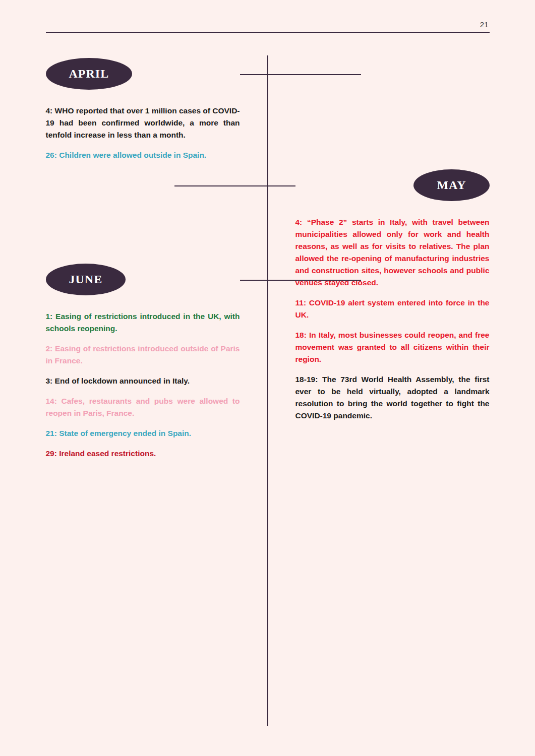21
APRIL
4: WHO reported that over 1 million cases of COVID-19 had been confirmed worldwide, a more than tenfold increase in less than a month.
26: Children were allowed outside in Spain.
MAY
4: “Phase 2” starts in Italy, with travel between municipalities allowed only for work and health reasons, as well as for visits to relatives. The plan allowed the re-opening of manufacturing industries and construction sites, however schools and public venues stayed closed.
11: COVID-19 alert system entered into force in the UK.
18: In Italy, most businesses could reopen, and free movement was granted to all citizens within their region.
18-19: The 73rd World Health Assembly, the first ever to be held virtually, adopted a landmark resolution to bring the world together to fight the COVID-19 pandemic.
JUNE
1: Easing of restrictions introduced in the UK, with schools reopening.
2: Easing of restrictions introduced outside of Paris in France.
3: End of lockdown announced in Italy.
14: Cafes, restaurants and pubs were allowed to reopen in Paris, France.
21: State of emergency ended in Spain.
29: Ireland eased restrictions.